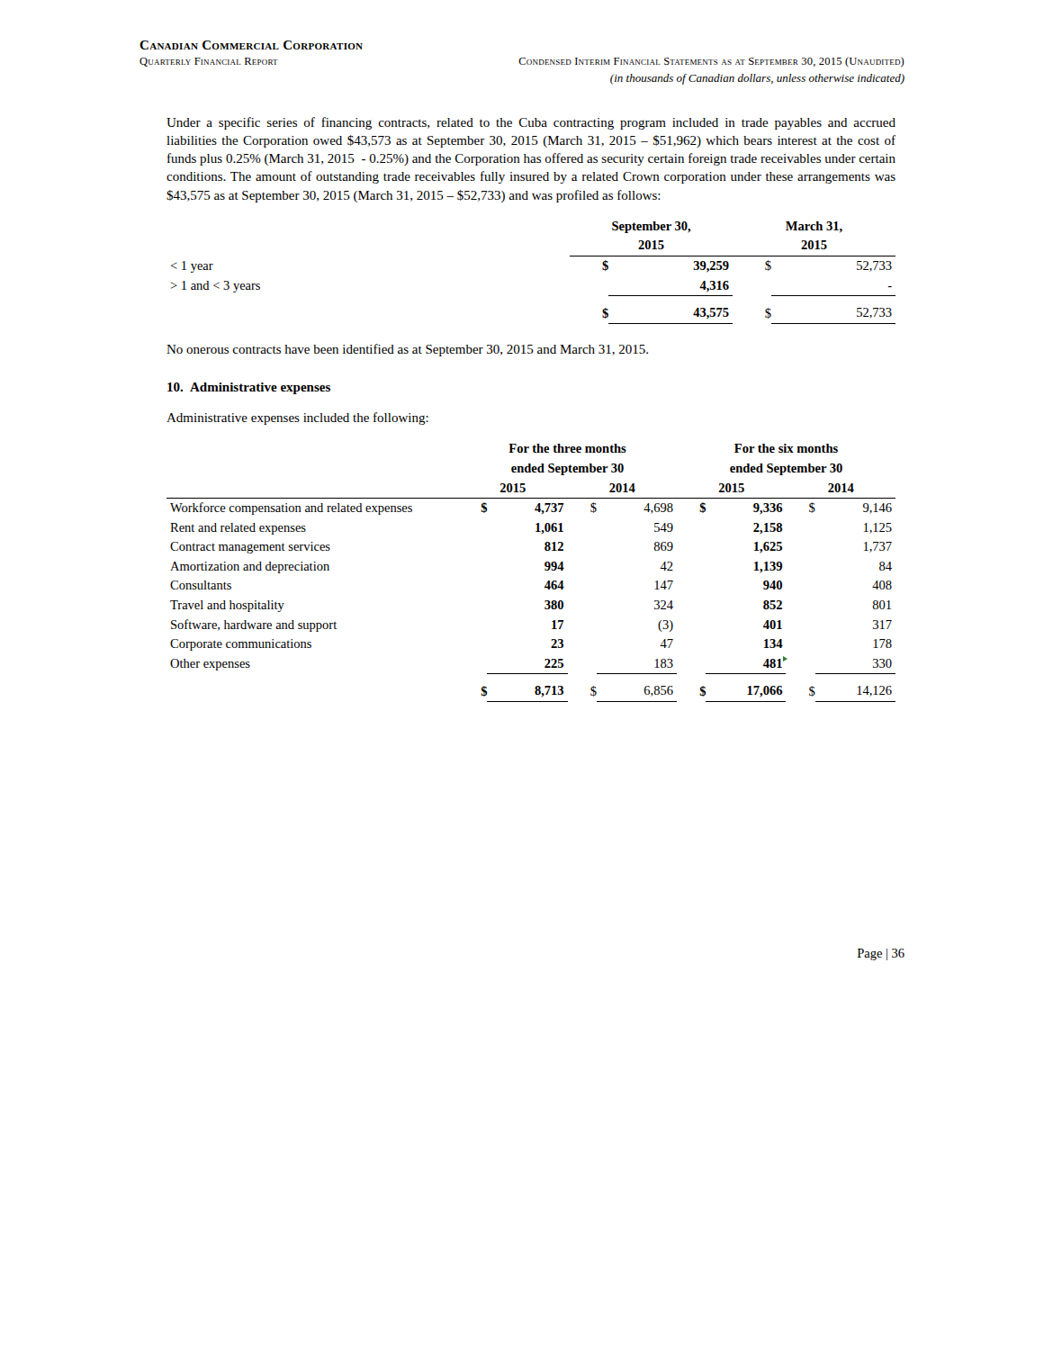Canadian Commercial Corporation
Quarterly Financial Report
Condensed Interim Financial Statements as at September 30, 2015 (Unaudited)
(in thousands of Canadian dollars, unless otherwise indicated)
Under a specific series of financing contracts, related to the Cuba contracting program included in trade payables and accrued liabilities the Corporation owed $43,573 as at September 30, 2015 (March 31, 2015 – $51,962) which bears interest at the cost of funds plus 0.25% (March 31, 2015 - 0.25%) and the Corporation has offered as security certain foreign trade receivables under certain conditions. The amount of outstanding trade receivables fully insured by a related Crown corporation under these arrangements was $43,575 as at September 30, 2015 (March 31, 2015 – $52,733) and was profiled as follows:
| | September 30, | March 31, |
| | 2015 | 2015 |
| < 1 year | $ | 39,259 | $ | 52,733 |
| > 1 and < 3 years | | 4,316 | | - |
| | $ | 43,575 | $ | 52,733 |
No onerous contracts have been identified as at September 30, 2015 and March 31, 2015.
10. Administrative expenses
Administrative expenses included the following:
| | For the three months | For the six months |
| | ended September 30 | ended September 30 |
| | 2015 | 2014 | 2015 | 2014 |
| Workforce compensation and related expenses | $ | 4,737 | $ | 4,698 | $ | 9,336 | $ | 9,146 |
| Rent and related expenses | | 1,061 | | 549 | | 2,158 | | 1,125 |
| Contract management services | | 812 | | 869 | | 1,625 | | 1,737 |
| Amortization and depreciation | | 994 | | 42 | | 1,139 | | 84 |
| Consultants | | 464 | | 147 | | 940 | | 408 |
| Travel and hospitality | | 380 | | 324 | | 852 | | 801 |
| Software, hardware and support | | 17 | | (3) | | 401 | | 317 |
| Corporate communications | | 23 | | 47 | | 134 | | 178 |
| Other expenses | | 225 | | 183 | | 481 | | 330 |
| | $ | 8,713 | $ | 6,856 | $ | 17,066 | $ | 14,126 |
Page | 36